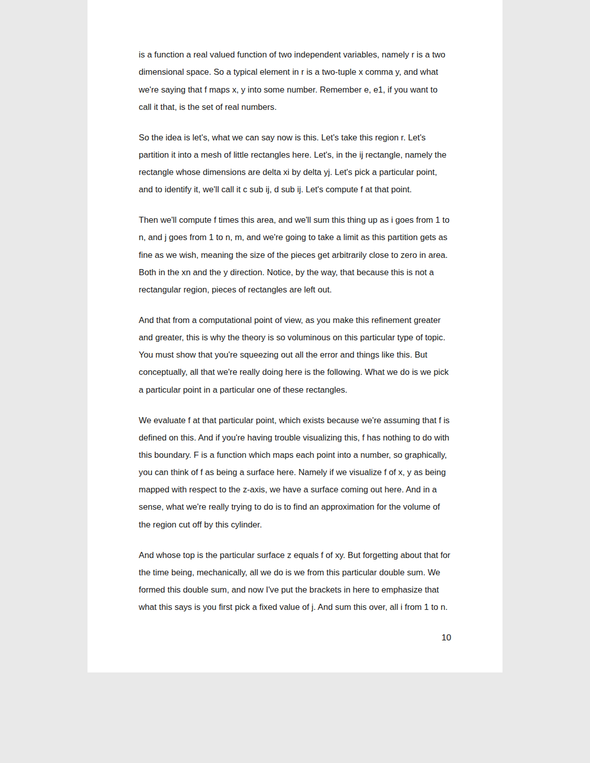is a function a real valued function of two independent variables, namely r is a two dimensional space. So a typical element in r is a two-tuple x comma y, and what we're saying that f maps x, y into some number. Remember e, e1, if you want to call it that, is the set of real numbers.
So the idea is let's, what we can say now is this. Let's take this region r. Let's partition it into a mesh of little rectangles here. Let's, in the ij rectangle, namely the rectangle whose dimensions are delta xi by delta yj. Let's pick a particular point, and to identify it, we'll call it c sub ij, d sub ij. Let's compute f at that point.
Then we'll compute f times this area, and we'll sum this thing up as i goes from 1 to n, and j goes from 1 to n, m, and we're going to take a limit as this partition gets as fine as we wish, meaning the size of the pieces get arbitrarily close to zero in area. Both in the xn and the y direction. Notice, by the way, that because this is not a rectangular region, pieces of rectangles are left out.
And that from a computational point of view, as you make this refinement greater and greater, this is why the theory is so voluminous on this particular type of topic. You must show that you're squeezing out all the error and things like this. But conceptually, all that we're really doing here is the following. What we do is we pick a particular point in a particular one of these rectangles.
We evaluate f at that particular point, which exists because we're assuming that f is defined on this. And if you're having trouble visualizing this, f has nothing to do with this boundary. F is a function which maps each point into a number, so graphically, you can think of f as being a surface here. Namely if we visualize f of x, y as being mapped with respect to the z-axis, we have a surface coming out here. And in a sense, what we're really trying to do is to find an approximation for the volume of the region cut off by this cylinder.
And whose top is the particular surface z equals f of xy. But forgetting about that for the time being, mechanically, all we do is we from this particular double sum. We formed this double sum, and now I've put the brackets in here to emphasize that what this says is you first pick a fixed value of j. And sum this over, all i from 1 to n.
10